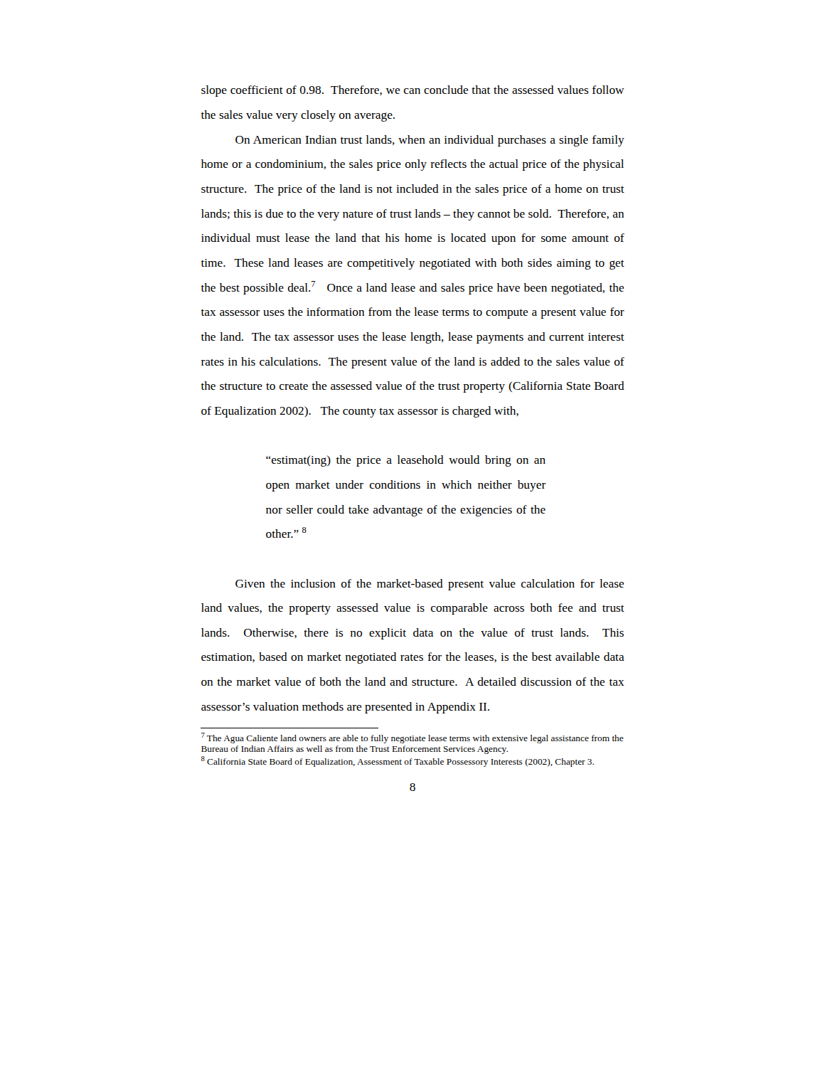slope coefficient of 0.98. Therefore, we can conclude that the assessed values follow the sales value very closely on average.
On American Indian trust lands, when an individual purchases a single family home or a condominium, the sales price only reflects the actual price of the physical structure. The price of the land is not included in the sales price of a home on trust lands; this is due to the very nature of trust lands – they cannot be sold. Therefore, an individual must lease the land that his home is located upon for some amount of time. These land leases are competitively negotiated with both sides aiming to get the best possible deal.7 Once a land lease and sales price have been negotiated, the tax assessor uses the information from the lease terms to compute a present value for the land. The tax assessor uses the lease length, lease payments and current interest rates in his calculations. The present value of the land is added to the sales value of the structure to create the assessed value of the trust property (California State Board of Equalization 2002). The county tax assessor is charged with,
“estimat(ing) the price a leasehold would bring on an open market under conditions in which neither buyer nor seller could take advantage of the exigencies of the other.” 8
Given the inclusion of the market-based present value calculation for lease land values, the property assessed value is comparable across both fee and trust lands. Otherwise, there is no explicit data on the value of trust lands. This estimation, based on market negotiated rates for the leases, is the best available data on the market value of both the land and structure. A detailed discussion of the tax assessor’s valuation methods are presented in Appendix II.
7 The Agua Caliente land owners are able to fully negotiate lease terms with extensive legal assistance from the Bureau of Indian Affairs as well as from the Trust Enforcement Services Agency.
8 California State Board of Equalization, Assessment of Taxable Possessory Interests (2002), Chapter 3.
8